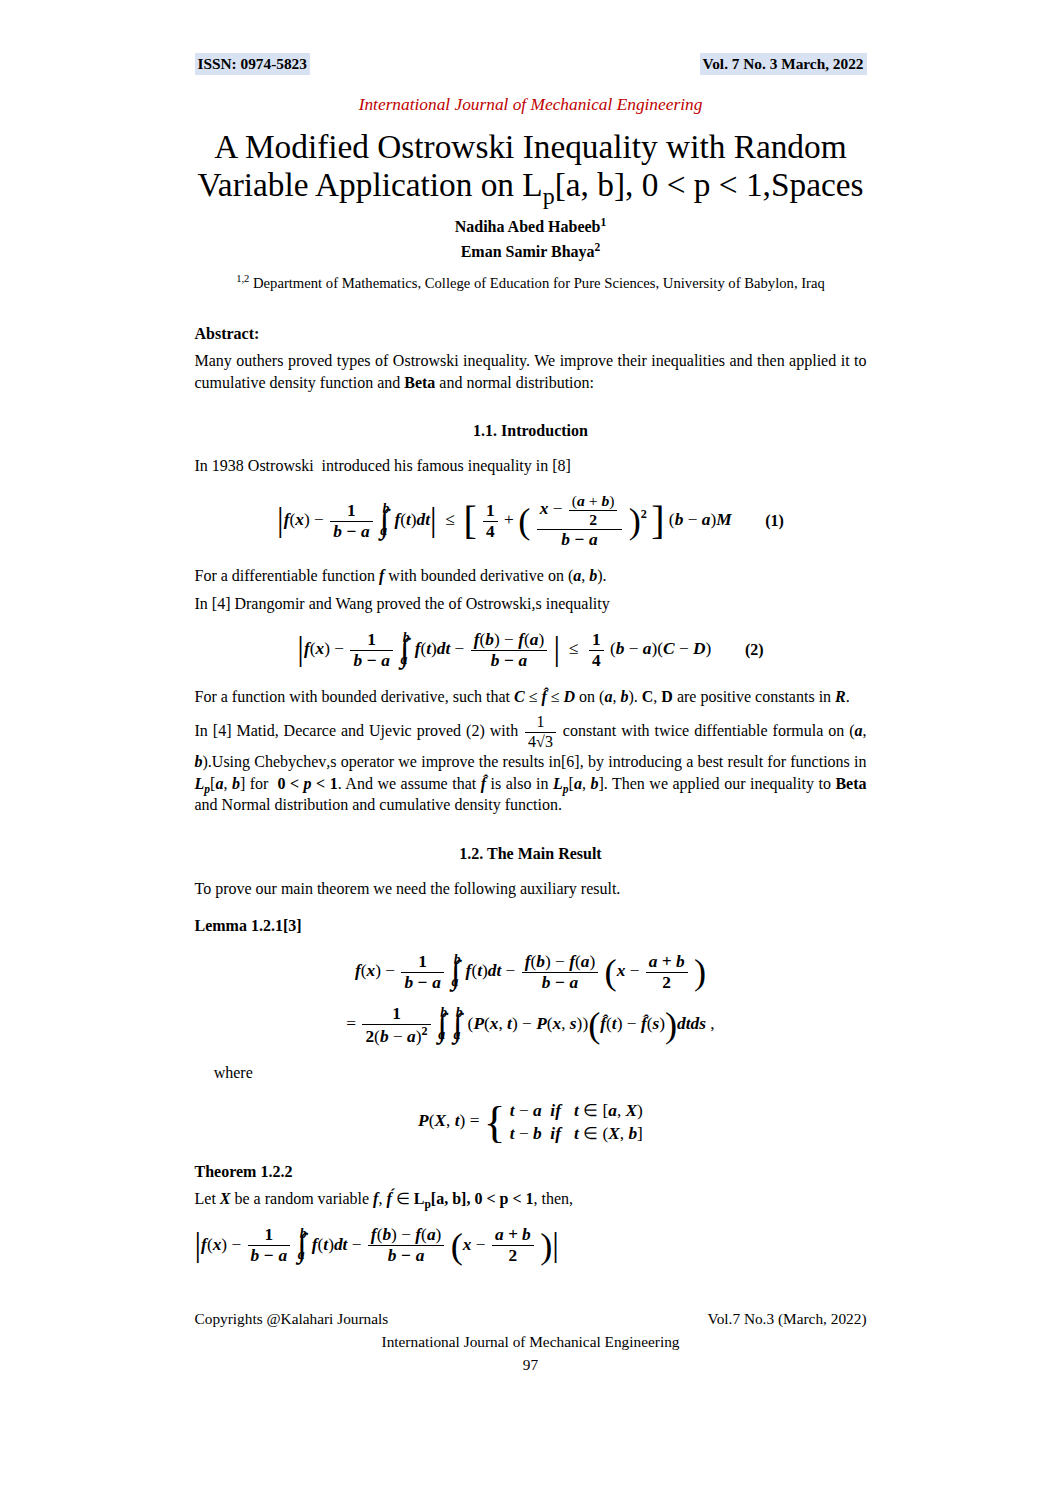ISSN: 0974-5823 Vol. 7 No. 3 March, 2022
International Journal of Mechanical Engineering
A Modified Ostrowski Inequality with Random Variable Application on Lp[a, b], 0 < p < 1, Spaces
Nadiha Abed Habeeb1
Eman Samir Bhaya2
1,2 Department of Mathematics, College of Education for Pure Sciences, University of Babylon, Iraq
Abstract:
Many outhers proved types of Ostrowski inequality. We improve their inequalities and then applied it to cumulative density function and Beta and normal distribution:
1.1. Introduction
In 1938 Ostrowski introduced his famous inequality in [8]
|f(x) − 1 b − a ∫ba f(t)dt| ≤ [ 14 + ( x − (a + b) 2 b − a ) 2 ] (b − a)M (1)
For a differentiable function f with bounded derivative on (a, b).
In [4] Drangomir and Wang proved the of Ostrowski, s inequality
|f(x) − 1 b − a ∫ba f(t)dt − f(b) − f(a) b − a | ≤ 14 (b − a)(C − D) (2)
For a function with bounded derivative, such that C ≤ f̂ ≤ D on (a, b). C, D are positive constants in R.
In [4] Matid, Decarce and Ujevic proved (2) with 14√3 constant with twice diffentiable formula on (a, b).Using Chebychev, s operator we improve the results in[6], by introducing a best result for functions in Lp[a, b] for 0 < p < 1. And we assume that f̂ is also in Lp[a, b]. Then we applied our inequality to Beta and Normal distribution and cumulative density function.
1.2. The Main Result
To prove our main theorem we need the following auxiliary result.
Lemma 1.2.1[3]
f(x) − 1 b − a ∫ba f(t)dt − f(b) − f(a) b − a (x − a + b 2 )
= 12(b − a)2 ∫ba ∫ba (P(x, t) − P(x, s))(f̂(t) − f̂(s)) dtds ,
where
P(X, t) = { t − a if t ∈ [a, X) t − b if t ∈ (X, b]
Theorem 1.2.2
Let X be a random variable f, f́ ∈ Lp[a, b], 0 < p < 1, then,
|f(x) − 1 b − a ∫ba f(t)dt − f(b) − f(a) b − a (x − a + b 2 )|
Copyrights @Kalahari Journals Vol.7 No.3 (March, 2022)
International Journal of Mechanical Engineering
97